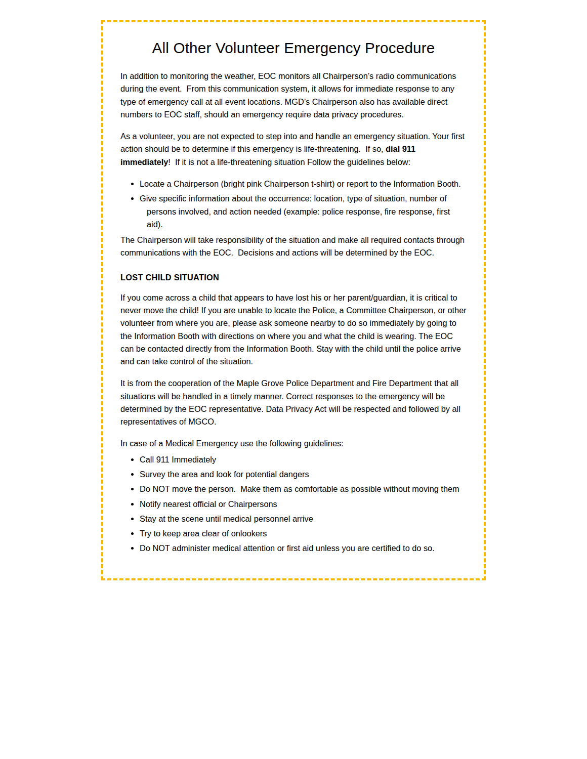All Other Volunteer Emergency Procedure
In addition to monitoring the weather, EOC monitors all Chairperson’s radio communications during the event. From this communication system, it allows for immediate response to any type of emergency call at all event locations. MGD’s Chairperson also has available direct numbers to EOC staff, should an emergency require data privacy procedures.
As a volunteer, you are not expected to step into and handle an emergency situation. Your first action should be to determine if this emergency is life-threatening. If so, dial 911 immediately! If it is not a life-threatening situation Follow the guidelines below:
Locate a Chairperson (bright pink Chairperson t-shirt) or report to the Information Booth.
Give specific information about the occurrence: location, type of situation, number of persons involved, and action needed (example: police response, fire response, first aid).
The Chairperson will take responsibility of the situation and make all required contacts through communications with the EOC. Decisions and actions will be determined by the EOC.
LOST CHILD SITUATION
If you come across a child that appears to have lost his or her parent/guardian, it is critical to never move the child! If you are unable to locate the Police, a Committee Chairperson, or other volunteer from where you are, please ask someone nearby to do so immediately by going to the Information Booth with directions on where you and what the child is wearing. The EOC can be contacted directly from the Information Booth. Stay with the child until the police arrive and can take control of the situation.
It is from the cooperation of the Maple Grove Police Department and Fire Department that all situations will be handled in a timely manner. Correct responses to the emergency will be determined by the EOC representative. Data Privacy Act will be respected and followed by all representatives of MGCO.
In case of a Medical Emergency use the following guidelines:
Call 911 Immediately
Survey the area and look for potential dangers
Do NOT move the person. Make them as comfortable as possible without moving them
Notify nearest official or Chairpersons
Stay at the scene until medical personnel arrive
Try to keep area clear of onlookers
Do NOT administer medical attention or first aid unless you are certified to do so.